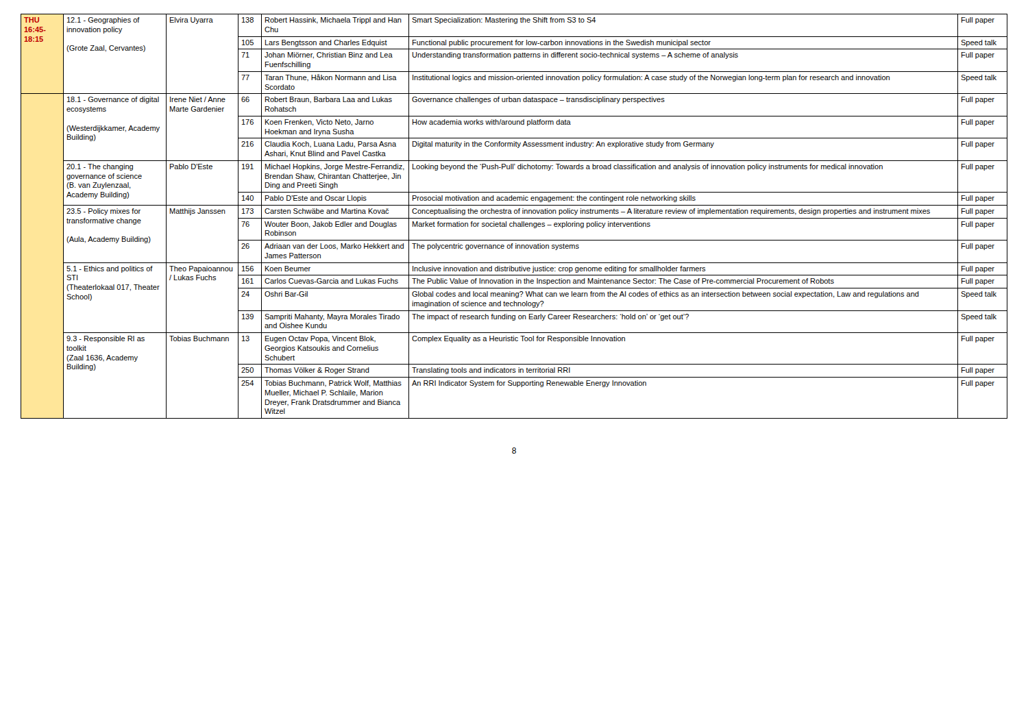| THU 16:45-18:15 | 12.1 - Geographies of innovation policy (Grote Zaal, Cervantes) | Elvira Uyarra | 138 | Robert Hassink, Michaela Trippl and Han Chu | Smart Specialization: Mastering the Shift from S3 to S4 | Full paper |
| 105 | Lars Bengtsson and Charles Edquist | Functional public procurement for low-carbon innovations in the Swedish municipal sector | Speed talk |
| 71 | Johan Miörner, Christian Binz and Lea Fuenfschilling | Understanding transformation patterns in different socio-technical systems – A scheme of analysis | Full paper |
| 77 | Taran Thune, Håkon Normann and Lisa Scordato | Institutional logics and mission-oriented innovation policy formulation: A case study of the Norwegian long-term plan for research and innovation | Speed talk |
| | 18.1 - Governance of digital ecosystems (Westerdijkkamer, Academy Building) | Irene Niet / Anne Marte Gardenier | 66 | Robert Braun, Barbara Laa and Lukas Rohatsch | Governance challenges of urban dataspace – transdisciplinary perspectives | Full paper |
| 176 | Koen Frenken, Victo Neto, Jarno Hoekman and Iryna Susha | How academia works with/around platform data | Full paper |
| 216 | Claudia Koch, Luana Ladu, Parsa Asna Ashari, Knut Blind and Pavel Castka | Digital maturity in the Conformity Assessment industry: An explorative study from Germany | Full paper |
| | 20.1 - The changing governance of science (B. van Zuylenzaal, Academy Building) | Pablo D'Este | 191 | Michael Hopkins, Jorge Mestre-Ferrandiz, Brendan Shaw, Chirantan Chatterjee, Jin Ding and Preeti Singh | Looking beyond the ‘Push-Pull’ dichotomy: Towards a broad classification and analysis of innovation policy instruments for medical innovation | Full paper |
| 140 | Pablo D'Este and Oscar Llopis | Prosocial motivation and academic engagement: the contingent role networking skills | Full paper |
| | 23.5 - Policy mixes for transformative change (Aula, Academy Building) | Matthijs Janssen | 173 | Carsten Schwäbe and Martina Kovač | Conceptualising the orchestra of innovation policy instruments – A literature review of implementation requirements, design properties and instrument mixes | Full paper |
| 76 | Wouter Boon, Jakob Edler and Douglas Robinson | Market formation for societal challenges – exploring policy interventions | Full paper |
| 26 | Adriaan van der Loos, Marko Hekkert and James Patterson | The polycentric governance of innovation systems | Full paper |
| | 5.1 - Ethics and politics of STI (Theaterlokaal 017, Theater School) | Theo Papaioannou / Lukas Fuchs | 156 | Koen Beumer | Inclusive innovation and distributive justice: crop genome editing for smallholder farmers | Full paper |
| 161 | Carlos Cuevas-Garcia and Lukas Fuchs | The Public Value of Innovation in the Inspection and Maintenance Sector: The Case of Pre-commercial Procurement of Robots | Full paper |
| 24 | Oshri Bar-Gil | Global codes and local meaning? What can we learn from the AI codes of ethics as an intersection between social expectation, Law and regulations and imagination of science and technology? | Speed talk |
| 139 | Sampriti Mahanty, Mayra Morales Tirado and Oishee Kundu | The impact of research funding on Early Career Researchers: ‘hold on’ or ‘get out’? | Speed talk |
| | 9.3 - Responsible RI as toolkit (Zaal 1636, Academy Building) | Tobias Buchmann | 13 | Eugen Octav Popa, Vincent Blok, Georgios Katsoukis and Cornelius Schubert | Complex Equality as a Heuristic Tool for Responsible Innovation | Full paper |
| 250 | Thomas Völker & Roger Strand | Translating tools and indicators in territorial RRI | Full paper |
| 254 | Tobias Buchmann, Patrick Wolf, Matthias Mueller, Michael P. Schlaile, Marion Dreyer, Frank Dratsdrummer and Bianca Witzel | An RRI Indicator System for Supporting Renewable Energy Innovation | Full paper |
8